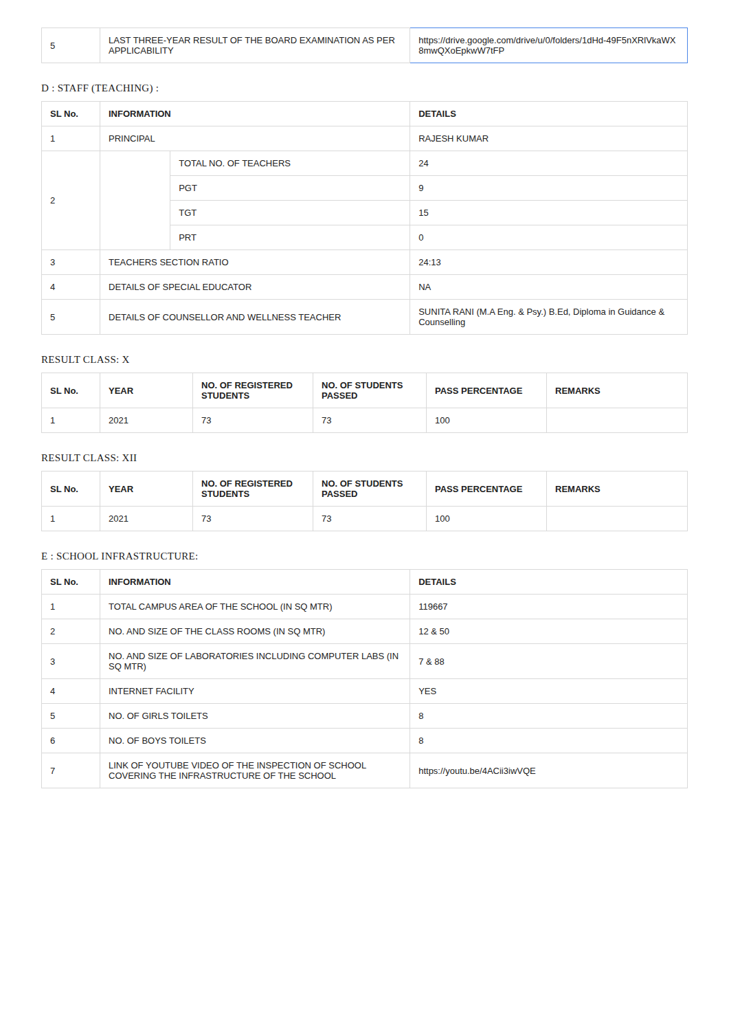| 5 | LAST THREE-YEAR RESULT OF THE BOARD EXAMINATION AS PER APPLICABILITY | https://drive.google.com/drive/u/0/folders/1dHd-49F5nXRlVkaWX8mwQXoEpkwW7tFP |
D : STAFF (TEACHING) :
| SL No. | INFORMATION | DETAILS |
| --- | --- | --- |
| 1 | PRINCIPAL | RAJESH KUMAR |
| 2 | | TOTAL NO. OF TEACHERS | 24 |
| PGT | 9 |
| TGT | 15 |
| PRT | 0 |
| 3 | TEACHERS SECTION RATIO | 24:13 |
| 4 | DETAILS OF SPECIAL EDUCATOR | NA |
| 5 | DETAILS OF COUNSELLOR AND WELLNESS TEACHER | SUNITA RANI (M.A Eng. & Psy.) B.Ed, Diploma in Guidance & Counselling |
RESULT CLASS: X
| SL No. | YEAR | NO. OF REGISTERED STUDENTS | NO. OF STUDENTS PASSED | PASS PERCENTAGE | REMARKS |
| --- | --- | --- | --- | --- | --- |
| 1 | 2021 | 73 | 73 | 100 | |
RESULT CLASS: XII
| SL No. | YEAR | NO. OF REGISTERED STUDENTS | NO. OF STUDENTS PASSED | PASS PERCENTAGE | REMARKS |
| --- | --- | --- | --- | --- | --- |
| 1 | 2021 | 73 | 73 | 100 | |
E : SCHOOL INFRASTRUCTURE:
| SL No. | INFORMATION | DETAILS |
| --- | --- | --- |
| 1 | TOTAL CAMPUS AREA OF THE SCHOOL (IN SQ MTR) | 119667 |
| 2 | NO. AND SIZE OF THE CLASS ROOMS (IN SQ MTR) | 12 & 50 |
| 3 | NO. AND SIZE OF LABORATORIES INCLUDING COMPUTER LABS (IN SQ MTR) | 7 & 88 |
| 4 | INTERNET FACILITY | YES |
| 5 | NO. OF GIRLS TOILETS | 8 |
| 6 | NO. OF BOYS TOILETS | 8 |
| 7 | LINK OF YOUTUBE VIDEO OF THE INSPECTION OF SCHOOL COVERING THE INFRASTRUCTURE OF THE SCHOOL | https://youtu.be/4ACii3iwVQE |